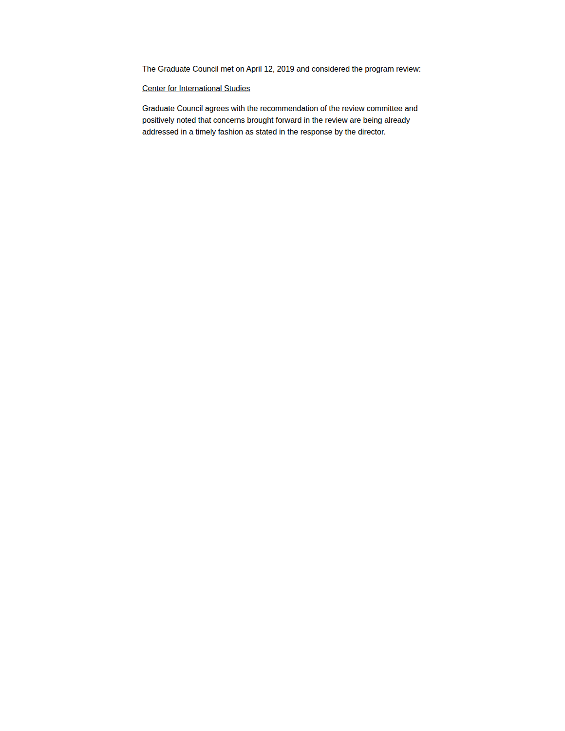The Graduate Council met on April 12, 2019 and considered the program review:
Center for International Studies
Graduate Council agrees with the recommendation of the review committee and positively noted that concerns brought forward in the review are being already addressed in a timely fashion as stated in the response by the director.